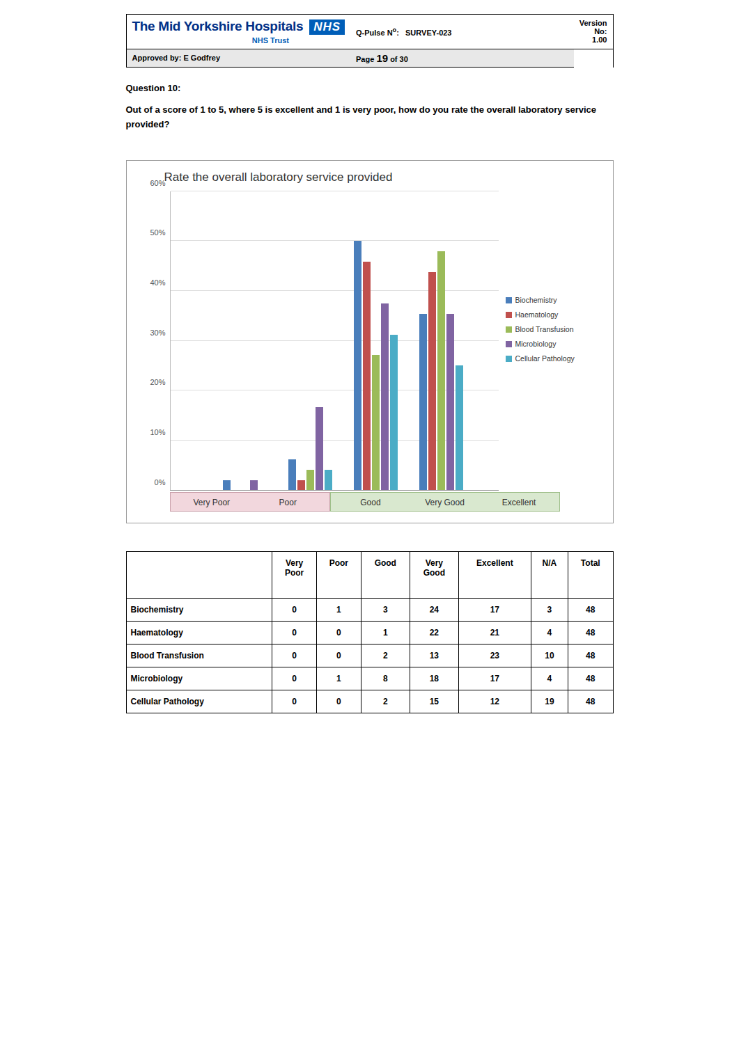The Mid Yorkshire Hospitals NHS
NHS Trust
Q-Pulse No: SURVEY-023
Version No: 1.00
Approved by: E Godfrey
Page 19 of 30
Question 10:
Out of a score of 1 to 5, where 5 is excellent and 1 is very poor, how do you rate the overall laboratory service provided?
Rate the overall laboratory service provided
0%
10%
20%
30%
40%
50%
60%
Very Poor Poor
Good Very Good Excellent
Biochemistry
Haematology
Blood Transfusion
Microbiology
Cellular Pathology
| | Very Poor | Poor | Good | Very Good | Excellent | N/A | Total |
| --- | --- | --- | --- | --- | --- | --- | --- |
| Biochemistry | 0 | 1 | 3 | 24 | 17 | 3 | 48 |
| Haematology | 0 | 0 | 1 | 22 | 21 | 4 | 48 |
| Blood Transfusion | 0 | 0 | 2 | 13 | 23 | 10 | 48 |
| Microbiology | 0 | 1 | 8 | 18 | 17 | 4 | 48 |
| Cellular Pathology | 0 | 0 | 2 | 15 | 12 | 19 | 48 |